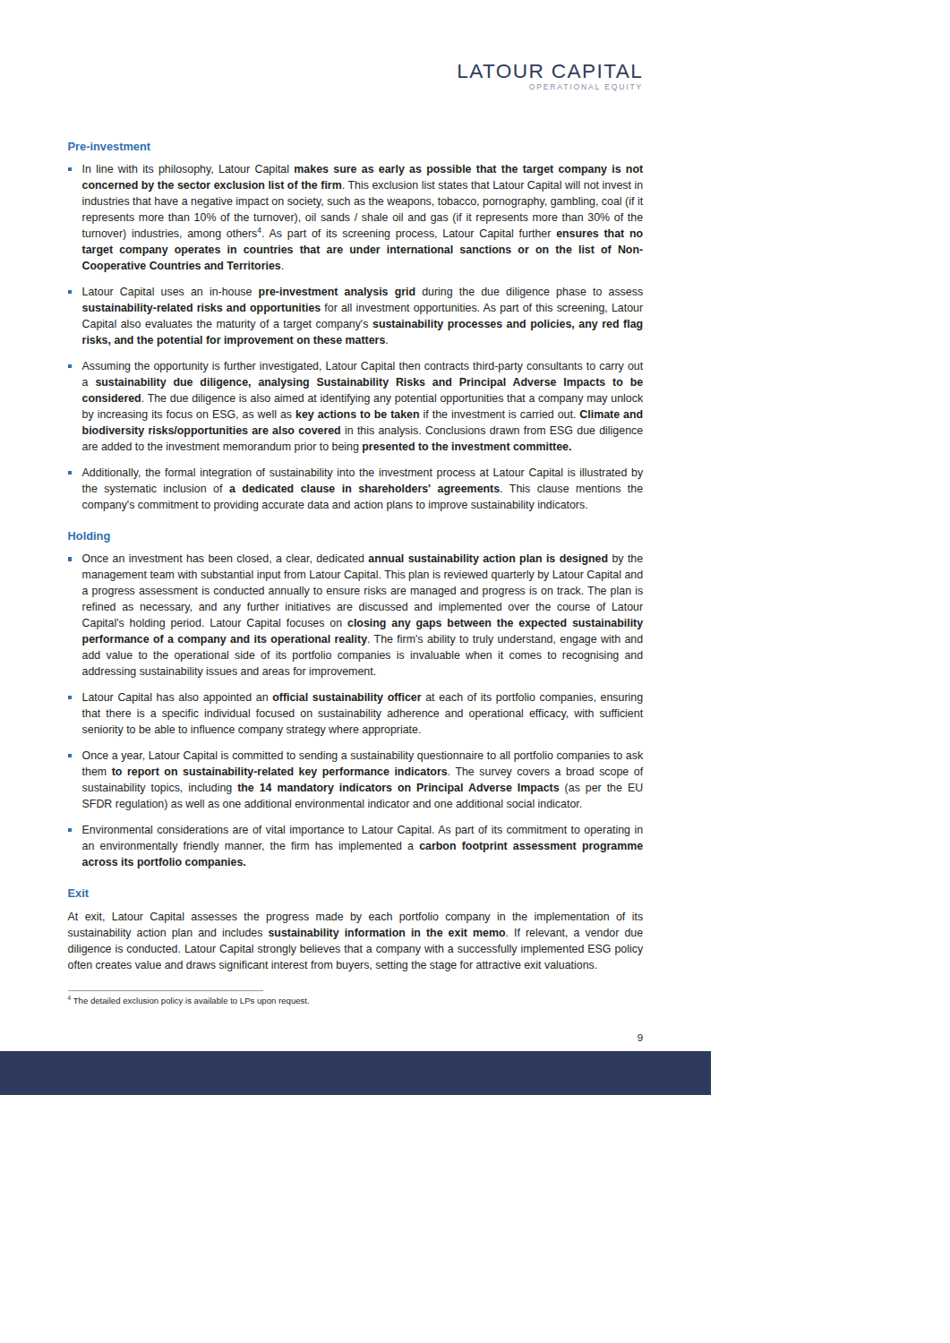LATOUR CAPITAL
OPERATIONAL EQUITY
Pre-investment
In line with its philosophy, Latour Capital makes sure as early as possible that the target company is not concerned by the sector exclusion list of the firm. This exclusion list states that Latour Capital will not invest in industries that have a negative impact on society, such as the weapons, tobacco, pornography, gambling, coal (if it represents more than 10% of the turnover), oil sands / shale oil and gas (if it represents more than 30% of the turnover) industries, among others4. As part of its screening process, Latour Capital further ensures that no target company operates in countries that are under international sanctions or on the list of Non-Cooperative Countries and Territories.
Latour Capital uses an in-house pre-investment analysis grid during the due diligence phase to assess sustainability-related risks and opportunities for all investment opportunities. As part of this screening, Latour Capital also evaluates the maturity of a target company's sustainability processes and policies, any red flag risks, and the potential for improvement on these matters.
Assuming the opportunity is further investigated, Latour Capital then contracts third-party consultants to carry out a sustainability due diligence, analysing Sustainability Risks and Principal Adverse Impacts to be considered. The due diligence is also aimed at identifying any potential opportunities that a company may unlock by increasing its focus on ESG, as well as key actions to be taken if the investment is carried out. Climate and biodiversity risks/opportunities are also covered in this analysis. Conclusions drawn from ESG due diligence are added to the investment memorandum prior to being presented to the investment committee.
Additionally, the formal integration of sustainability into the investment process at Latour Capital is illustrated by the systematic inclusion of a dedicated clause in shareholders' agreements. This clause mentions the company's commitment to providing accurate data and action plans to improve sustainability indicators.
Holding
Once an investment has been closed, a clear, dedicated annual sustainability action plan is designed by the management team with substantial input from Latour Capital. This plan is reviewed quarterly by Latour Capital and a progress assessment is conducted annually to ensure risks are managed and progress is on track. The plan is refined as necessary, and any further initiatives are discussed and implemented over the course of Latour Capital's holding period. Latour Capital focuses on closing any gaps between the expected sustainability performance of a company and its operational reality. The firm's ability to truly understand, engage with and add value to the operational side of its portfolio companies is invaluable when it comes to recognising and addressing sustainability issues and areas for improvement.
Latour Capital has also appointed an official sustainability officer at each of its portfolio companies, ensuring that there is a specific individual focused on sustainability adherence and operational efficacy, with sufficient seniority to be able to influence company strategy where appropriate.
Once a year, Latour Capital is committed to sending a sustainability questionnaire to all portfolio companies to ask them to report on sustainability-related key performance indicators. The survey covers a broad scope of sustainability topics, including the 14 mandatory indicators on Principal Adverse Impacts (as per the EU SFDR regulation) as well as one additional environmental indicator and one additional social indicator.
Environmental considerations are of vital importance to Latour Capital. As part of its commitment to operating in an environmentally friendly manner, the firm has implemented a carbon footprint assessment programme across its portfolio companies.
Exit
At exit, Latour Capital assesses the progress made by each portfolio company in the implementation of its sustainability action plan and includes sustainability information in the exit memo. If relevant, a vendor due diligence is conducted. Latour Capital strongly believes that a company with a successfully implemented ESG policy often creates value and draws significant interest from buyers, setting the stage for attractive exit valuations.
4 The detailed exclusion policy is available to LPs upon request.
9